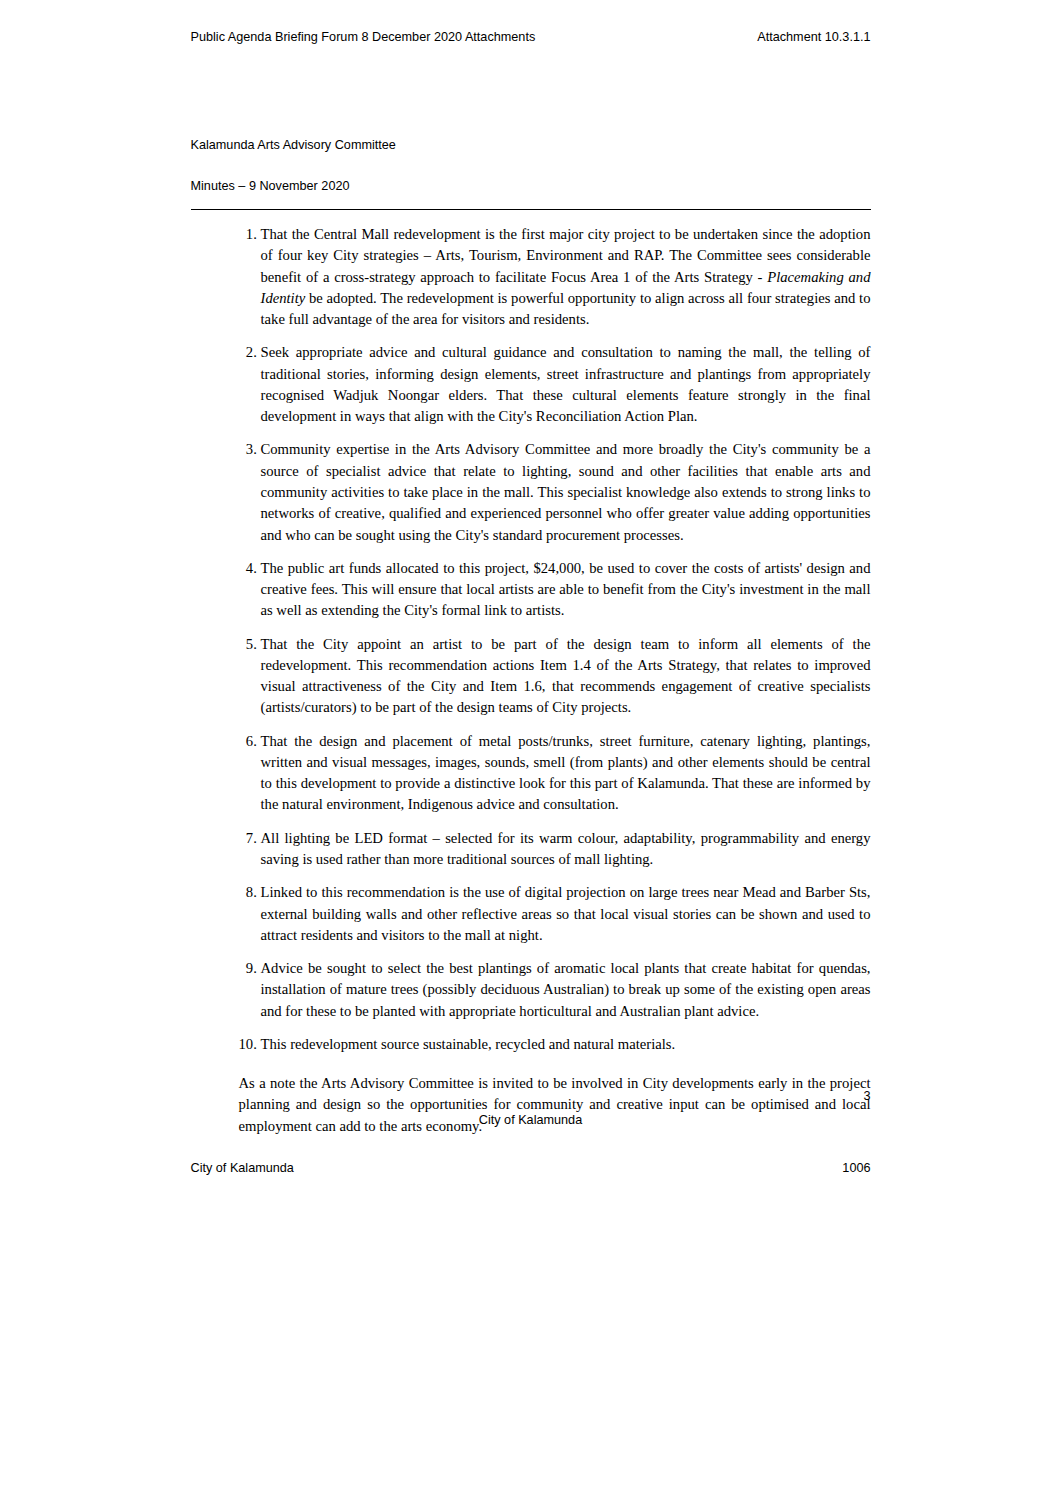Public Agenda Briefing Forum 8 December 2020 Attachments
Attachment 10.3.1.1
Kalamunda Arts Advisory Committee
Minutes – 9 November 2020
That the Central Mall redevelopment is the first major city project to be undertaken since the adoption of four key City strategies – Arts, Tourism, Environment and RAP. The Committee sees considerable benefit of a cross-strategy approach to facilitate Focus Area 1 of the Arts Strategy - Placemaking and Identity be adopted. The redevelopment is powerful opportunity to align across all four strategies and to take full advantage of the area for visitors and residents.
Seek appropriate advice and cultural guidance and consultation to naming the mall, the telling of traditional stories, informing design elements, street infrastructure and plantings from appropriately recognised Wadjuk Noongar elders. That these cultural elements feature strongly in the final development in ways that align with the City's Reconciliation Action Plan.
Community expertise in the Arts Advisory Committee and more broadly the City's community be a source of specialist advice that relate to lighting, sound and other facilities that enable arts and community activities to take place in the mall. This specialist knowledge also extends to strong links to networks of creative, qualified and experienced personnel who offer greater value adding opportunities and who can be sought using the City's standard procurement processes.
The public art funds allocated to this project, $24,000, be used to cover the costs of artists' design and creative fees. This will ensure that local artists are able to benefit from the City's investment in the mall as well as extending the City's formal link to artists.
That the City appoint an artist to be part of the design team to inform all elements of the redevelopment. This recommendation actions Item 1.4 of the Arts Strategy, that relates to improved visual attractiveness of the City and Item 1.6, that recommends engagement of creative specialists (artists/curators) to be part of the design teams of City projects.
That the design and placement of metal posts/trunks, street furniture, catenary lighting, plantings, written and visual messages, images, sounds, smell (from plants) and other elements should be central to this development to provide a distinctive look for this part of Kalamunda. That these are informed by the natural environment, Indigenous advice and consultation.
All lighting be LED format – selected for its warm colour, adaptability, programmability and energy saving is used rather than more traditional sources of mall lighting.
Linked to this recommendation is the use of digital projection on large trees near Mead and Barber Sts, external building walls and other reflective areas so that local visual stories can be shown and used to attract residents and visitors to the mall at night.
Advice be sought to select the best plantings of aromatic local plants that create habitat for quendas, installation of mature trees (possibly deciduous Australian) to break up some of the existing open areas and for these to be planted with appropriate horticultural and Australian plant advice.
This redevelopment source sustainable, recycled and natural materials.
As a note the Arts Advisory Committee is invited to be involved in City developments early in the project planning and design so the opportunities for community and creative input can be optimised and local employment can add to the arts economy.
3
City of Kalamunda
City of Kalamunda
1006